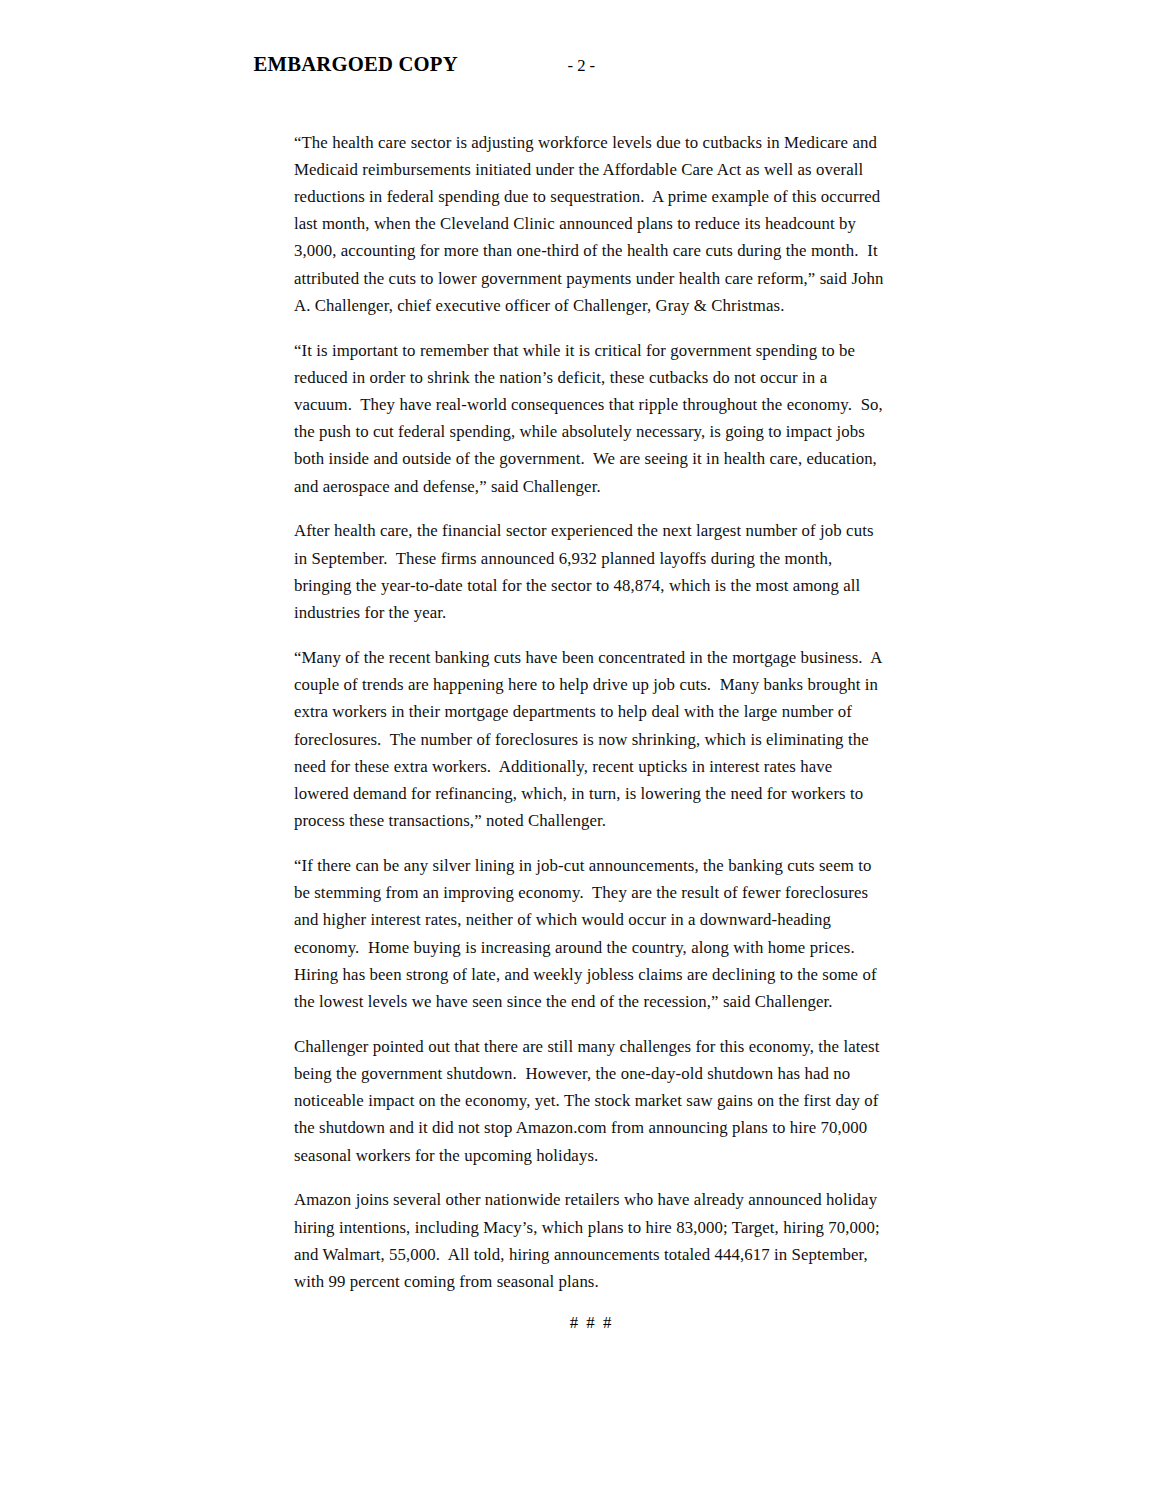EMBARGOED COPY - 2 -
“The health care sector is adjusting workforce levels due to cutbacks in Medicare and Medicaid reimbursements initiated under the Affordable Care Act as well as overall reductions in federal spending due to sequestration. A prime example of this occurred last month, when the Cleveland Clinic announced plans to reduce its headcount by 3,000, accounting for more than one-third of the health care cuts during the month. It attributed the cuts to lower government payments under health care reform,” said John A. Challenger, chief executive officer of Challenger, Gray & Christmas.
“It is important to remember that while it is critical for government spending to be reduced in order to shrink the nation’s deficit, these cutbacks do not occur in a vacuum. They have real-world consequences that ripple throughout the economy. So, the push to cut federal spending, while absolutely necessary, is going to impact jobs both inside and outside of the government. We are seeing it in health care, education, and aerospace and defense,” said Challenger.
After health care, the financial sector experienced the next largest number of job cuts in September. These firms announced 6,932 planned layoffs during the month, bringing the year-to-date total for the sector to 48,874, which is the most among all industries for the year.
“Many of the recent banking cuts have been concentrated in the mortgage business. A couple of trends are happening here to help drive up job cuts. Many banks brought in extra workers in their mortgage departments to help deal with the large number of foreclosures. The number of foreclosures is now shrinking, which is eliminating the need for these extra workers. Additionally, recent upticks in interest rates have lowered demand for refinancing, which, in turn, is lowering the need for workers to process these transactions,” noted Challenger.
“If there can be any silver lining in job-cut announcements, the banking cuts seem to be stemming from an improving economy. They are the result of fewer foreclosures and higher interest rates, neither of which would occur in a downward-heading economy. Home buying is increasing around the country, along with home prices. Hiring has been strong of late, and weekly jobless claims are declining to the some of the lowest levels we have seen since the end of the recession,” said Challenger.
Challenger pointed out that there are still many challenges for this economy, the latest being the government shutdown. However, the one-day-old shutdown has had no noticeable impact on the economy, yet. The stock market saw gains on the first day of the shutdown and it did not stop Amazon.com from announcing plans to hire 70,000 seasonal workers for the upcoming holidays.
Amazon joins several other nationwide retailers who have already announced holiday hiring intentions, including Macy’s, which plans to hire 83,000; Target, hiring 70,000; and Walmart, 55,000. All told, hiring announcements totaled 444,617 in September, with 99 percent coming from seasonal plans.
# # #